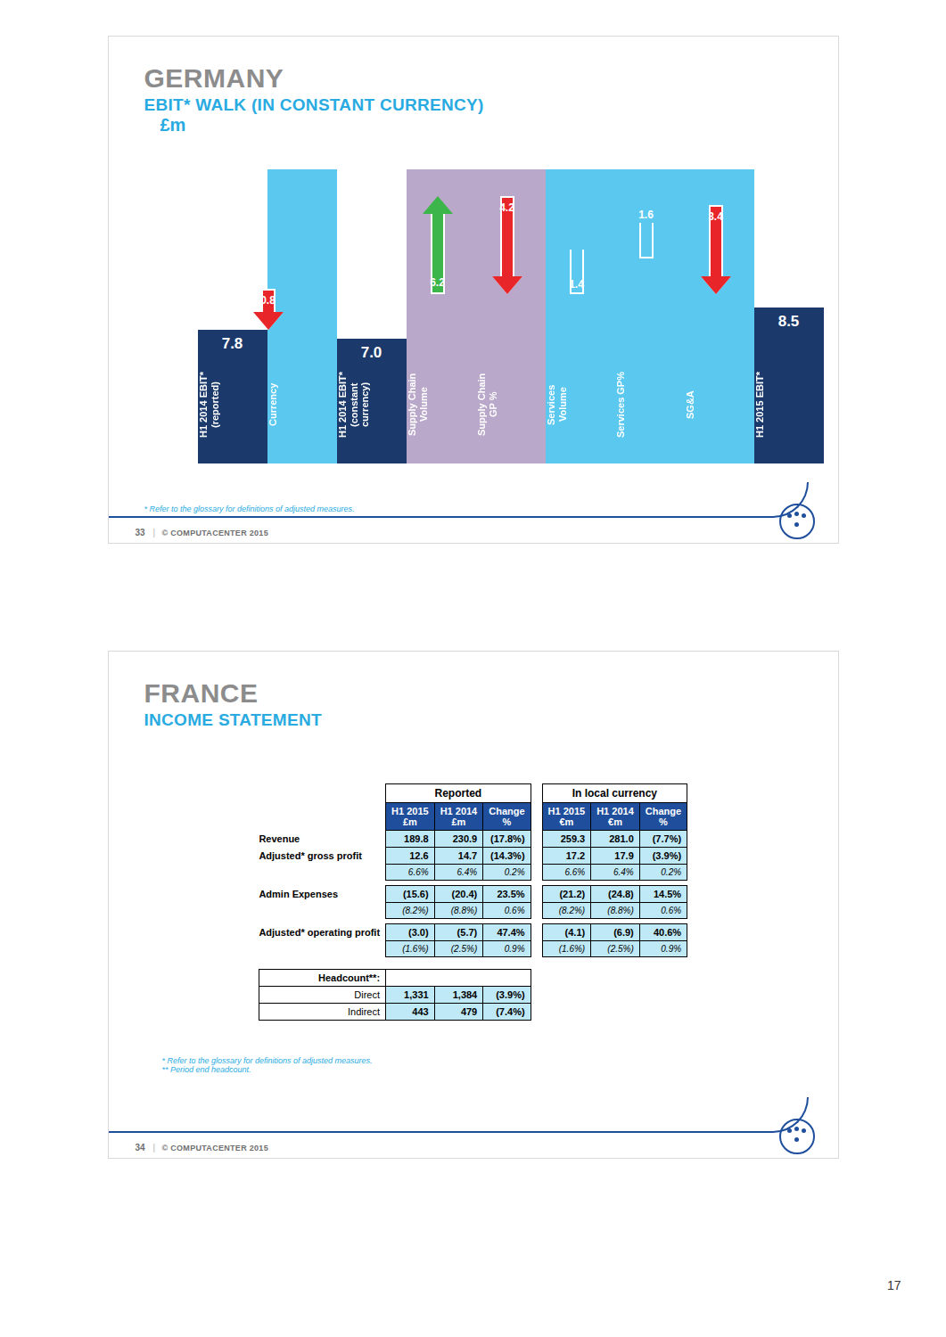GERMANY
EBIT* WALK (IN CONSTANT CURRENCY)
£m
7.8
H1 2014 EBIT*
(reported)
Currency
7.0
H1 2014 EBIT*
(constant
currency)
Supply Chain
Volume
Supply Chain
GP %
Services
Volume
Services GP%
SG&A
8.5
H1 2015 EBIT*
0.8
6.2
4.2
1.4
1.6
3.4
* Refer to the glossary for definitions of adjusted measures.
33
|
© COMPUTACENTER 2015
FRANCE
INCOME STATEMENT
| | Reported | | In local currency |
| --- | --- | --- | --- |
| | H1 2015 £m | H1 2014 £m | Change % | | H1 2015 €m | H1 2014 €m | Change % |
| Revenue | 189.8 | 230.9 | (17.8%) | | 259.3 | 281.0 | (7.7%) |
| Adjusted* gross profit | 12.6 | 14.7 | (14.3%) | | 17.2 | 17.9 | (3.9%) |
| | 6.6% | 6.4% | 0.2% | | 6.6% | 6.4% | 0.2% |
| Admin Expenses | (15.6) | (20.4) | 23.5% | | (21.2) | (24.8) | 14.5% |
| | (8.2%) | (8.8%) | 0.6% | | (8.2%) | (8.8%) | 0.6% |
| Adjusted* operating profit | (3.0) | (5.7) | 47.4% | | (4.1) | (6.9) | 40.6% |
| | (1.6%) | (2.5%) | 0.9% | | (1.6%) | (2.5%) | 0.9% |
| Headcount**: | | | | | | | |
| Direct | 1,331 | 1,384 | (3.9%) | | | | |
| Indirect | 443 | 479 | (7.4%) | | | | |
* Refer to the glossary for definitions of adjusted measures.
** Period end headcount.
34
|
© COMPUTACENTER 2015
17